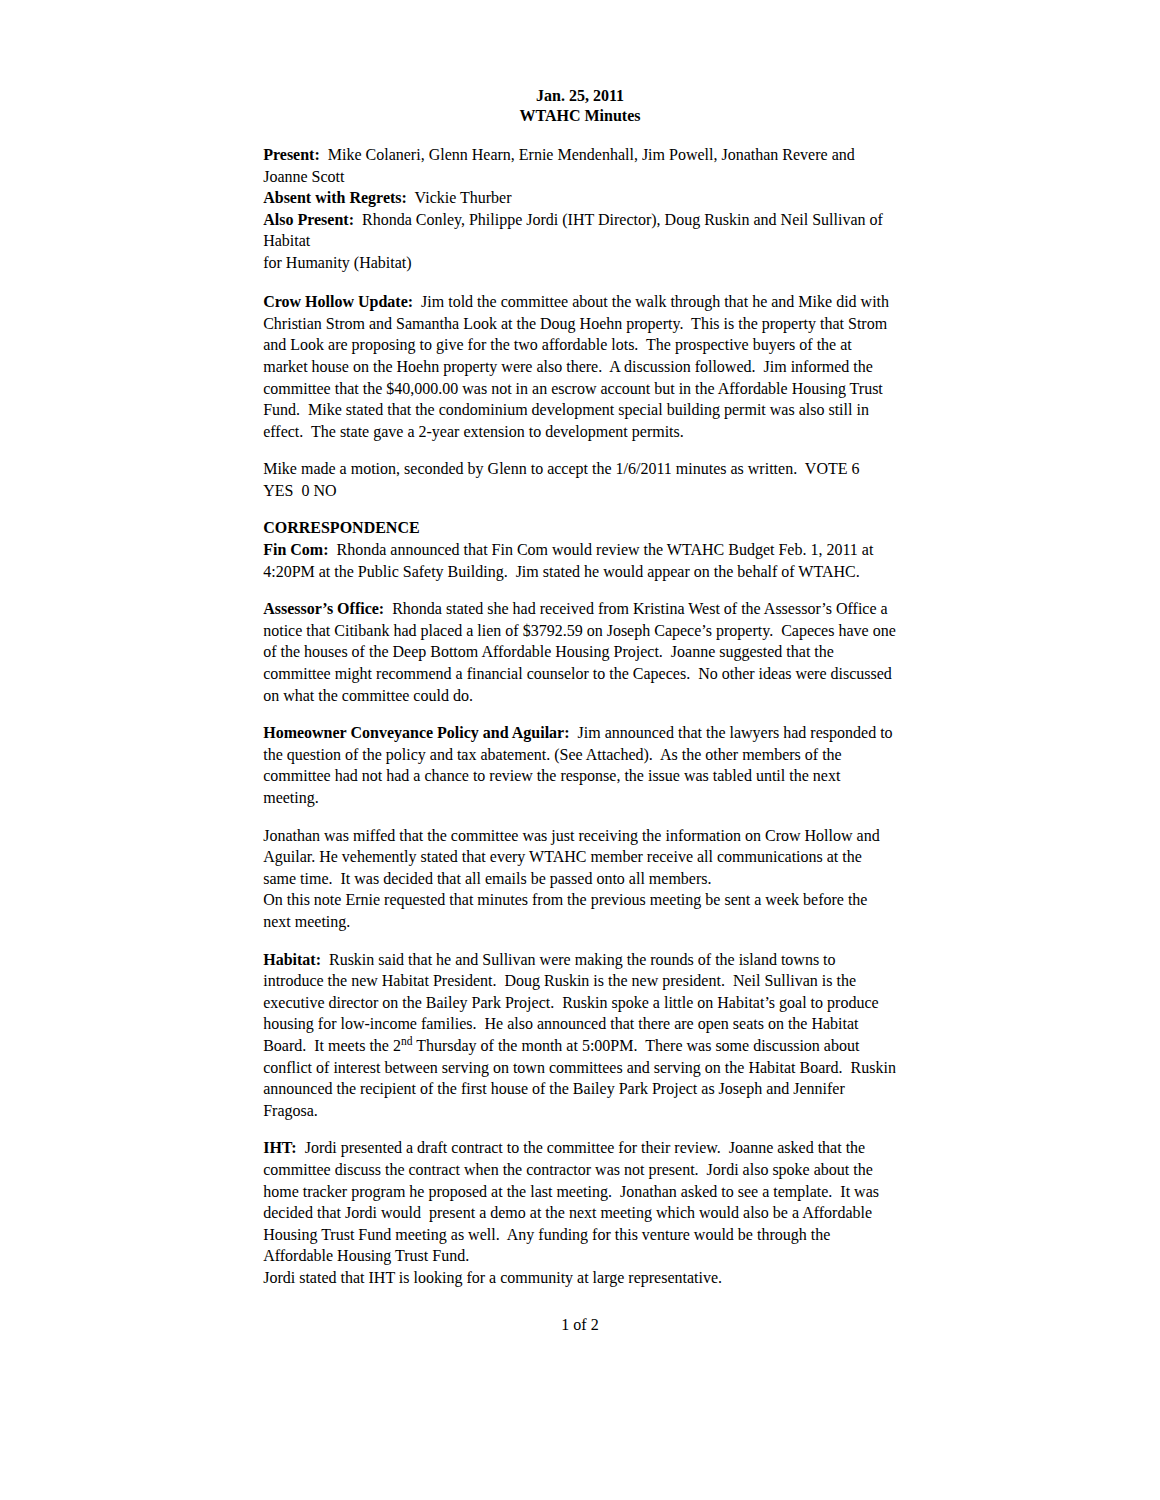Jan. 25, 2011
WTAHC Minutes
Present: Mike Colaneri, Glenn Hearn, Ernie Mendenhall, Jim Powell, Jonathan Revere and Joanne Scott
Absent with Regrets: Vickie Thurber
Also Present: Rhonda Conley, Philippe Jordi (IHT Director), Doug Ruskin and Neil Sullivan of Habitat
for Humanity (Habitat)
Crow Hollow Update: Jim told the committee about the walk through that he and Mike did with Christian Strom and Samantha Look at the Doug Hoehn property. This is the property that Strom and Look are proposing to give for the two affordable lots. The prospective buyers of the at market house on the Hoehn property were also there. A discussion followed. Jim informed the committee that the $40,000.00 was not in an escrow account but in the Affordable Housing Trust Fund. Mike stated that the condominium development special building permit was also still in effect. The state gave a 2-year extension to development permits.
Mike made a motion, seconded by Glenn to accept the 1/6/2011 minutes as written. VOTE 6 YES 0 NO
CORRESPONDENCE
Fin Com: Rhonda announced that Fin Com would review the WTAHC Budget Feb. 1, 2011 at 4:20PM at the Public Safety Building. Jim stated he would appear on the behalf of WTAHC.
Assessor’s Office: Rhonda stated she had received from Kristina West of the Assessor’s Office a notice that Citibank had placed a lien of $3792.59 on Joseph Capece’s property. Capeces have one of the houses of the Deep Bottom Affordable Housing Project. Joanne suggested that the committee might recommend a financial counselor to the Capeces. No other ideas were discussed on what the committee could do.
Homeowner Conveyance Policy and Aguilar: Jim announced that the lawyers had responded to the question of the policy and tax abatement. (See Attached). As the other members of the committee had not had a chance to review the response, the issue was tabled until the next meeting.
Jonathan was miffed that the committee was just receiving the information on Crow Hollow and Aguilar. He vehemently stated that every WTAHC member receive all communications at the same time. It was decided that all emails be passed onto all members.
On this note Ernie requested that minutes from the previous meeting be sent a week before the next meeting.
Habitat: Ruskin said that he and Sullivan were making the rounds of the island towns to introduce the new Habitat President. Doug Ruskin is the new president. Neil Sullivan is the executive director on the Bailey Park Project. Ruskin spoke a little on Habitat’s goal to produce housing for low-income families. He also announced that there are open seats on the Habitat Board. It meets the 2nd Thursday of the month at 5:00PM. There was some discussion about conflict of interest between serving on town committees and serving on the Habitat Board. Ruskin announced the recipient of the first house of the Bailey Park Project as Joseph and Jennifer Fragosa.
IHT: Jordi presented a draft contract to the committee for their review. Joanne asked that the committee discuss the contract when the contractor was not present. Jordi also spoke about the home tracker program he proposed at the last meeting. Jonathan asked to see a template. It was decided that Jordi would present a demo at the next meeting which would also be a Affordable Housing Trust Fund meeting as well. Any funding for this venture would be through the Affordable Housing Trust Fund.
Jordi stated that IHT is looking for a community at large representative.
1 of 2